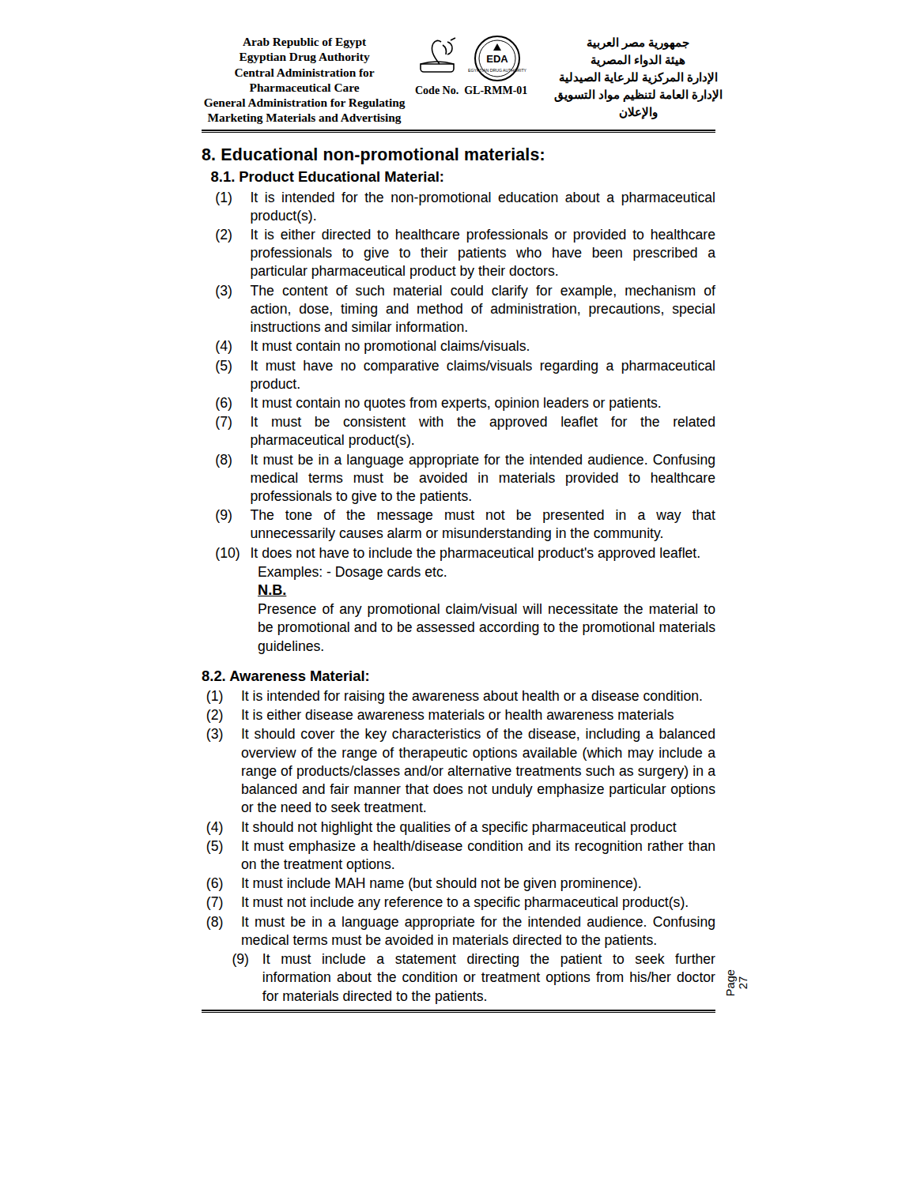Arab Republic of Egypt
Egyptian Drug Authority
Central Administration for Pharmaceutical Care
General Administration for Regulating
Marketing Materials and Advertising
EDA EGYPTIAN DRUG AUTHORITY
Code No. GL-RMM-01
جمهورية مصر العربية
هيئة الدواء المصرية
الإدارة المركزية للرعاية الصيدلية
الإدارة العامة لتنظيم مواد التسويق والإعلان
8. Educational non-promotional materials:
8.1. Product Educational Material:
(1) It is intended for the non-promotional education about a pharmaceutical product(s).
(2) It is either directed to healthcare professionals or provided to healthcare professionals to give to their patients who have been prescribed a particular pharmaceutical product by their doctors.
(3) The content of such material could clarify for example, mechanism of action, dose, timing and method of administration, precautions, special instructions and similar information.
(4) It must contain no promotional claims/visuals.
(5) It must have no comparative claims/visuals regarding a pharmaceutical product.
(6) It must contain no quotes from experts, opinion leaders or patients.
(7) It must be consistent with the approved leaflet for the related pharmaceutical product(s).
(8) It must be in a language appropriate for the intended audience. Confusing medical terms must be avoided in materials provided to healthcare professionals to give to the patients.
(9) The tone of the message must not be presented in a way that unnecessarily causes alarm or misunderstanding in the community.
(10) It does not have to include the pharmaceutical product's approved leaflet.
Examples: - Dosage cards etc.
N.B.
Presence of any promotional claim/visual will necessitate the material to be promotional and to be assessed according to the promotional materials guidelines.
8.2. Awareness Material:
(1) It is intended for raising the awareness about health or a disease condition.
(2) It is either disease awareness materials or health awareness materials
(3) It should cover the key characteristics of the disease, including a balanced overview of the range of therapeutic options available (which may include a range of products/classes and/or alternative treatments such as surgery) in a balanced and fair manner that does not unduly emphasize particular options or the need to seek treatment.
(4) It should not highlight the qualities of a specific pharmaceutical product
(5) It must emphasize a health/disease condition and its recognition rather than on the treatment options.
(6) It must include MAH name (but should not be given prominence).
(7) It must not include any reference to a specific pharmaceutical product(s).
(8) It must be in a language appropriate for the intended audience. Confusing medical terms must be avoided in materials directed to the patients.
(9) It must include a statement directing the patient to seek further information about the condition or treatment options from his/her doctor for materials directed to the patients.
Page 27